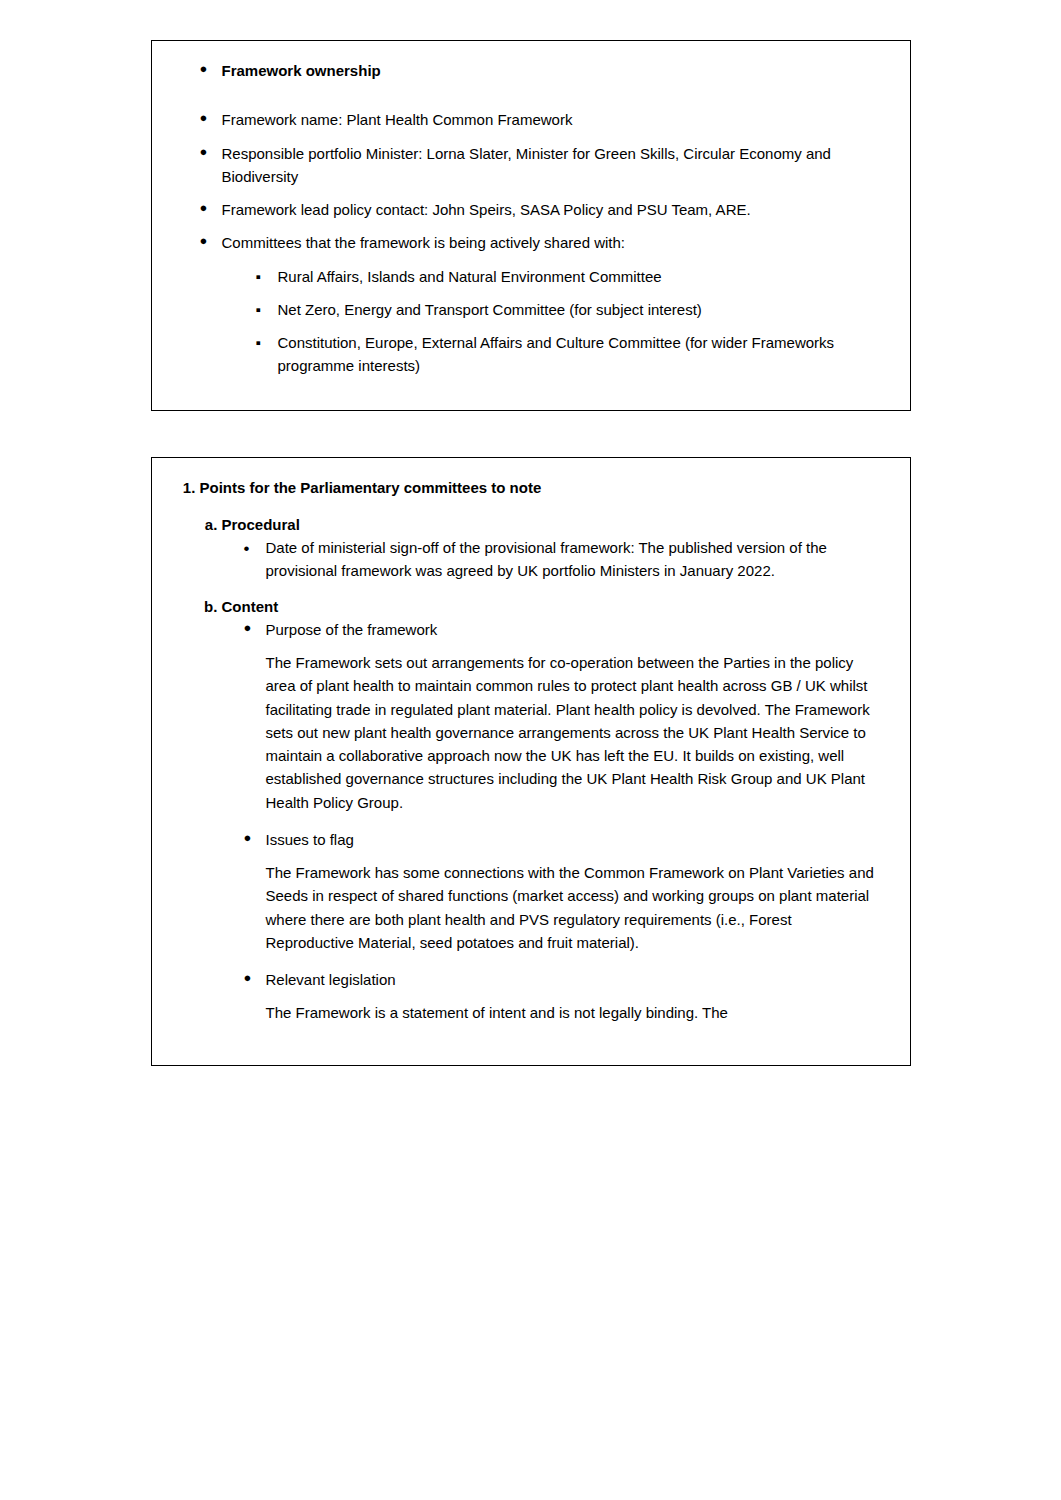Framework ownership
Framework name: Plant Health Common Framework
Responsible portfolio Minister: Lorna Slater, Minister for Green Skills, Circular Economy and Biodiversity
Framework lead policy contact: John Speirs, SASA Policy and PSU Team, ARE.
Committees that the framework is being actively shared with:
Rural Affairs, Islands and Natural Environment Committee
Net Zero, Energy and Transport Committee (for subject interest)
Constitution, Europe, External Affairs and Culture Committee (for wider Frameworks programme interests)
Points for the Parliamentary committees to note
Procedural
Date of ministerial sign-off of the provisional framework: The published version of the provisional framework was agreed by UK portfolio Ministers in January 2022.
Content
Purpose of the framework
The Framework sets out arrangements for co-operation between the Parties in the policy area of plant health to maintain common rules to protect plant health across GB / UK whilst facilitating trade in regulated plant material. Plant health policy is devolved. The Framework sets out new plant health governance arrangements across the UK Plant Health Service to maintain a collaborative approach now the UK has left the EU. It builds on existing, well established governance structures including the UK Plant Health Risk Group and UK Plant Health Policy Group.
Issues to flag
The Framework has some connections with the Common Framework on Plant Varieties and Seeds in respect of shared functions (market access) and working groups on plant material where there are both plant health and PVS regulatory requirements (i.e., Forest Reproductive Material, seed potatoes and fruit material).
Relevant legislation
The Framework is a statement of intent and is not legally binding. The